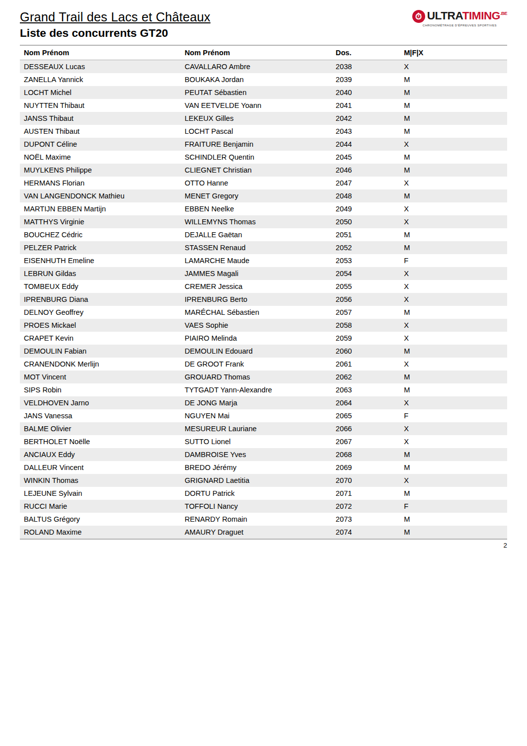Grand Trail des Lacs et Châteaux
Liste des concurrents GT20
⏱ULTRA TIMING.BE
CHRONOMÉTRAGE D'ÉPREUVES SPORTIVES
| Nom Prénom | Nom Prénom | Dos. | M/F/X |
| --- | --- | --- | --- |
| DESSEAUX Lucas | CAVALLARO Ambre | 2038 | X |
| ZANELLA Yannick | BOUKAKA Jordan | 2039 | M |
| LOCHT Michel | PEUTAT Sébastien | 2040 | M |
| NUYTTEN Thibaut | VAN EETVELDE Yoann | 2041 | M |
| JANSS Thibaut | LEKEUX Gilles | 2042 | M |
| AUSTEN Thibaut | LOCHT Pascal | 2043 | M |
| DUPONT Céline | FRAITURE Benjamin | 2044 | X |
| NOËL Maxime | SCHINDLER Quentin | 2045 | M |
| MUYLKENS Philippe | CLIEGNET Christian | 2046 | M |
| HERMANS Florian | OTTO Hanne | 2047 | X |
| VAN LANGENDONCK Mathieu | MENET Gregory | 2048 | M |
| MARTIJN EBBEN Martijn | EBBEN Neelke | 2049 | X |
| MATTHYS Virginie | WILLEMYNS Thomas | 2050 | X |
| BOUCHEZ Cédric | DEJALLE Gaëtan | 2051 | M |
| PELZER Patrick | STASSEN Renaud | 2052 | M |
| EISENHUTH Emeline | LAMARCHE Maude | 2053 | F |
| LEBRUN Gildas | JAMMES Magali | 2054 | X |
| TOMBEUX Eddy | CREMER Jessica | 2055 | X |
| IPRENBURG Diana | IPRENBURG Berto | 2056 | X |
| DELNOY Geoffrey | MARÉCHAL Sébastien | 2057 | M |
| PROES Mickael | VAES Sophie | 2058 | X |
| CRAPET Kevin | PIAIRO Melinda | 2059 | X |
| DEMOULIN Fabian | DEMOULIN Edouard | 2060 | M |
| CRANENDONK Merlijn | DE GROOT Frank | 2061 | X |
| MOT Vincent | GROUARD Thomas | 2062 | M |
| SIPS Robin | TYTGADT Yann-Alexandre | 2063 | M |
| VELDHOVEN Jarno | DE JONG Marja | 2064 | X |
| JANS Vanessa | NGUYEN Mai | 2065 | F |
| BALME Olivier | MESUREUR Lauriane | 2066 | X |
| BERTHOLET Noëlle | SUTTO Lionel | 2067 | X |
| ANCIAUX Eddy | DAMBROISE Yves | 2068 | M |
| DALLEUR Vincent | BREDO Jérémy | 2069 | M |
| WINKIN Thomas | GRIGNARD Laetitia | 2070 | X |
| LEJEUNE Sylvain | DORTU Patrick | 2071 | M |
| RUCCI Marie | TOFFOLI Nancy | 2072 | F |
| BALTUS Grégory | RENARDY Romain | 2073 | M |
| ROLAND Maxime | AMAURY Draguet | 2074 | M |
2